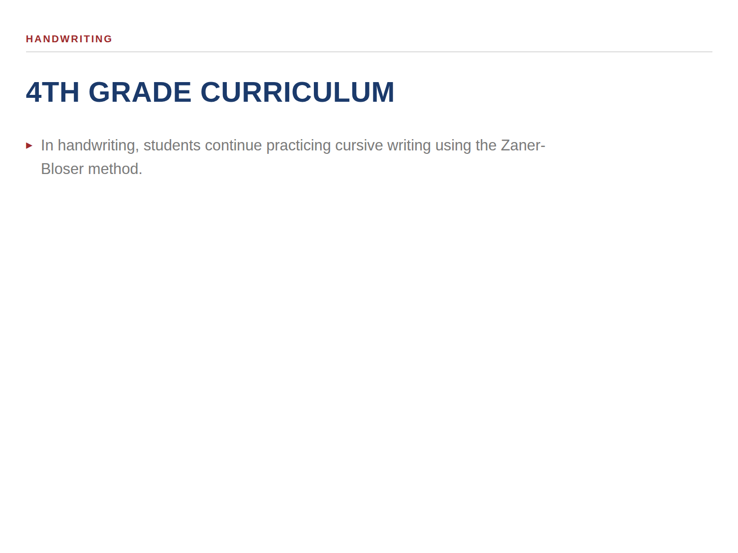Handwriting
4th Grade Curriculum
▸ In handwriting, students continue practicing cursive writing using the Zaner-Bloser method.